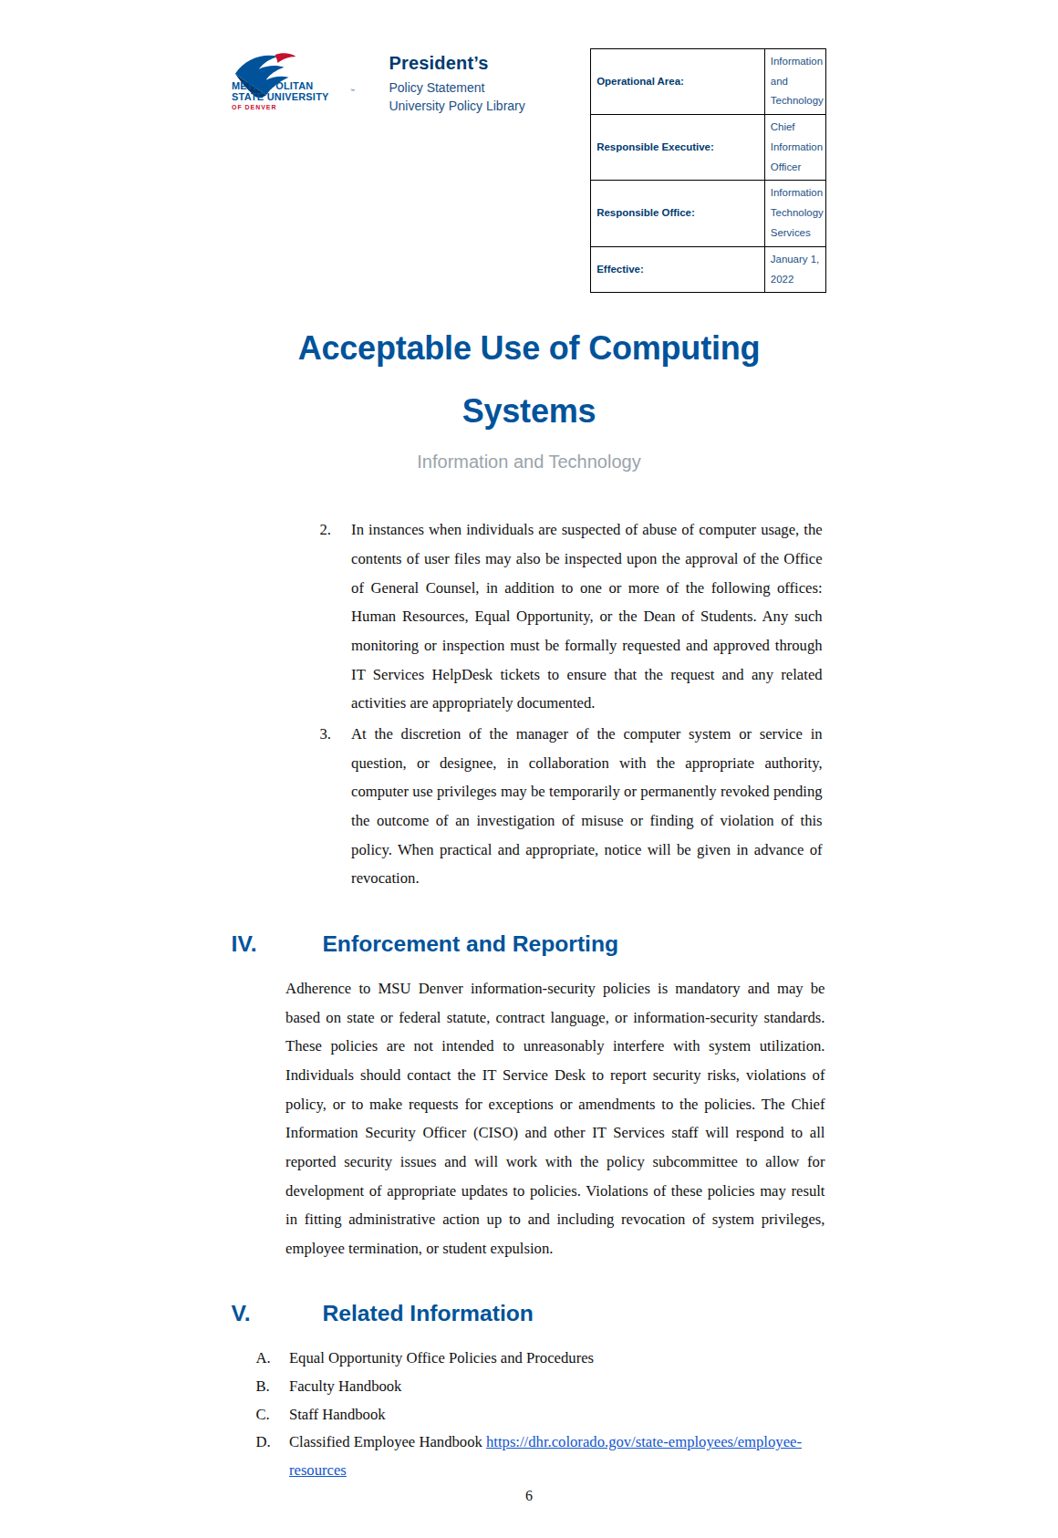METROPOLITAN STATE UNIVERSITY OF DENVER ™
President’s
Policy Statement
University Policy Library
| Operational Area: | Information and Technology |
| Responsible Executive: | Chief Information Officer |
| Responsible Office: | Information Technology Services |
| Effective: | January 1, 2022 |
Acceptable Use of Computing Systems
Information and Technology
2. In instances when individuals are suspected of abuse of computer usage, the contents of user files may also be inspected upon the approval of the Office of General Counsel, in addition to one or more of the following offices: Human Resources, Equal Opportunity, or the Dean of Students. Any such monitoring or inspection must be formally requested and approved through IT Services HelpDesk tickets to ensure that the request and any related activities are appropriately documented.
3. At the discretion of the manager of the computer system or service in question, or designee, in collaboration with the appropriate authority, computer use privileges may be temporarily or permanently revoked pending the outcome of an investigation of misuse or finding of violation of this policy. When practical and appropriate, notice will be given in advance of revocation.
IV. Enforcement and Reporting
Adherence to MSU Denver information-security policies is mandatory and may be based on state or federal statute, contract language, or information-security standards. These policies are not intended to unreasonably interfere with system utilization. Individuals should contact the IT Service Desk to report security risks, violations of policy, or to make requests for exceptions or amendments to the policies. The Chief Information Security Officer (CISO) and other IT Services staff will respond to all reported security issues and will work with the policy subcommittee to allow for development of appropriate updates to policies. Violations of these policies may result in fitting administrative action up to and including revocation of system privileges, employee termination, or student expulsion.
V. Related Information
A. Equal Opportunity Office Policies and Procedures
B. Faculty Handbook
C. Staff Handbook
D. Classified Employee Handbook https://dhr.colorado.gov/state-employees/employee-resources
6